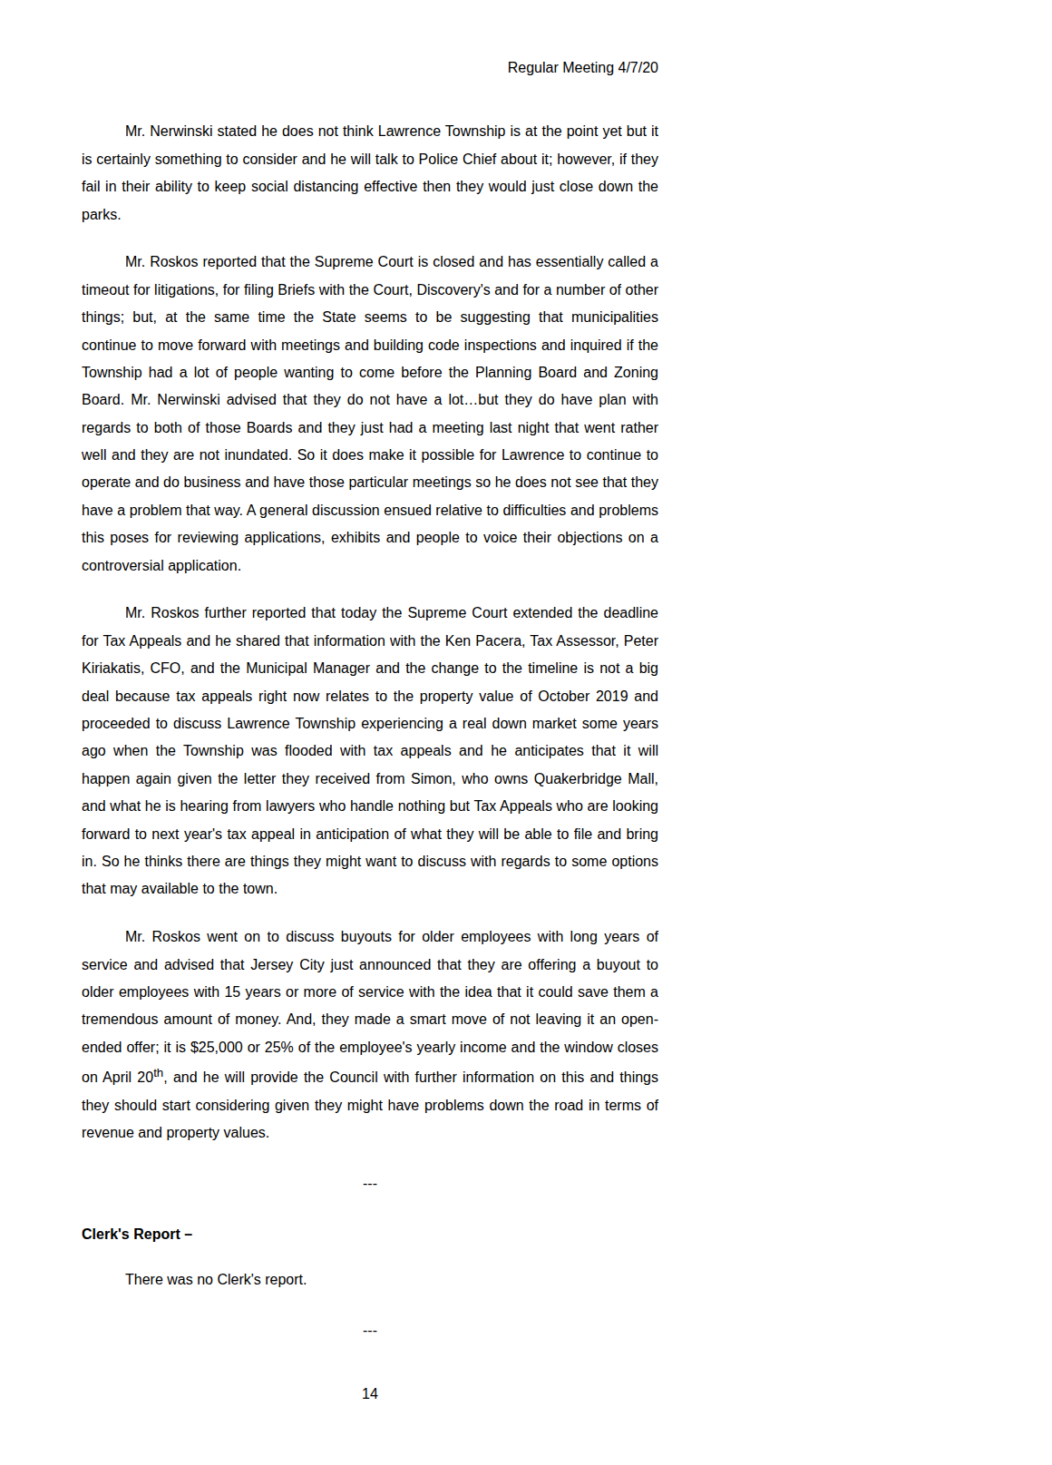Regular Meeting 4/7/20
Mr. Nerwinski stated he does not think Lawrence Township is at the point yet but it is certainly something to consider and he will talk to Police Chief about it; however, if they fail in their ability to keep social distancing effective then they would just close down the parks.
Mr. Roskos reported that the Supreme Court is closed and has essentially called a timeout for litigations, for filing Briefs with the Court, Discovery's and for a number of other things; but, at the same time the State seems to be suggesting that municipalities continue to move forward with meetings and building code inspections and inquired if the Township had a lot of people wanting to come before the Planning Board and Zoning Board. Mr. Nerwinski advised that they do not have a lot…but they do have plan with regards to both of those Boards and they just had a meeting last night that went rather well and they are not inundated. So it does make it possible for Lawrence to continue to operate and do business and have those particular meetings so he does not see that they have a problem that way. A general discussion ensued relative to difficulties and problems this poses for reviewing applications, exhibits and people to voice their objections on a controversial application.
Mr. Roskos further reported that today the Supreme Court extended the deadline for Tax Appeals and he shared that information with the Ken Pacera, Tax Assessor, Peter Kiriakatis, CFO, and the Municipal Manager and the change to the timeline is not a big deal because tax appeals right now relates to the property value of October 2019 and proceeded to discuss Lawrence Township experiencing a real down market some years ago when the Township was flooded with tax appeals and he anticipates that it will happen again given the letter they received from Simon, who owns Quakerbridge Mall, and what he is hearing from lawyers who handle nothing but Tax Appeals who are looking forward to next year's tax appeal in anticipation of what they will be able to file and bring in. So he thinks there are things they might want to discuss with regards to some options that may available to the town.
Mr. Roskos went on to discuss buyouts for older employees with long years of service and advised that Jersey City just announced that they are offering a buyout to older employees with 15 years or more of service with the idea that it could save them a tremendous amount of money. And, they made a smart move of not leaving it an open-ended offer; it is $25,000 or 25% of the employee's yearly income and the window closes on April 20th, and he will provide the Council with further information on this and things they should start considering given they might have problems down the road in terms of revenue and property values.
---
Clerk's Report –
There was no Clerk's report.
---
14